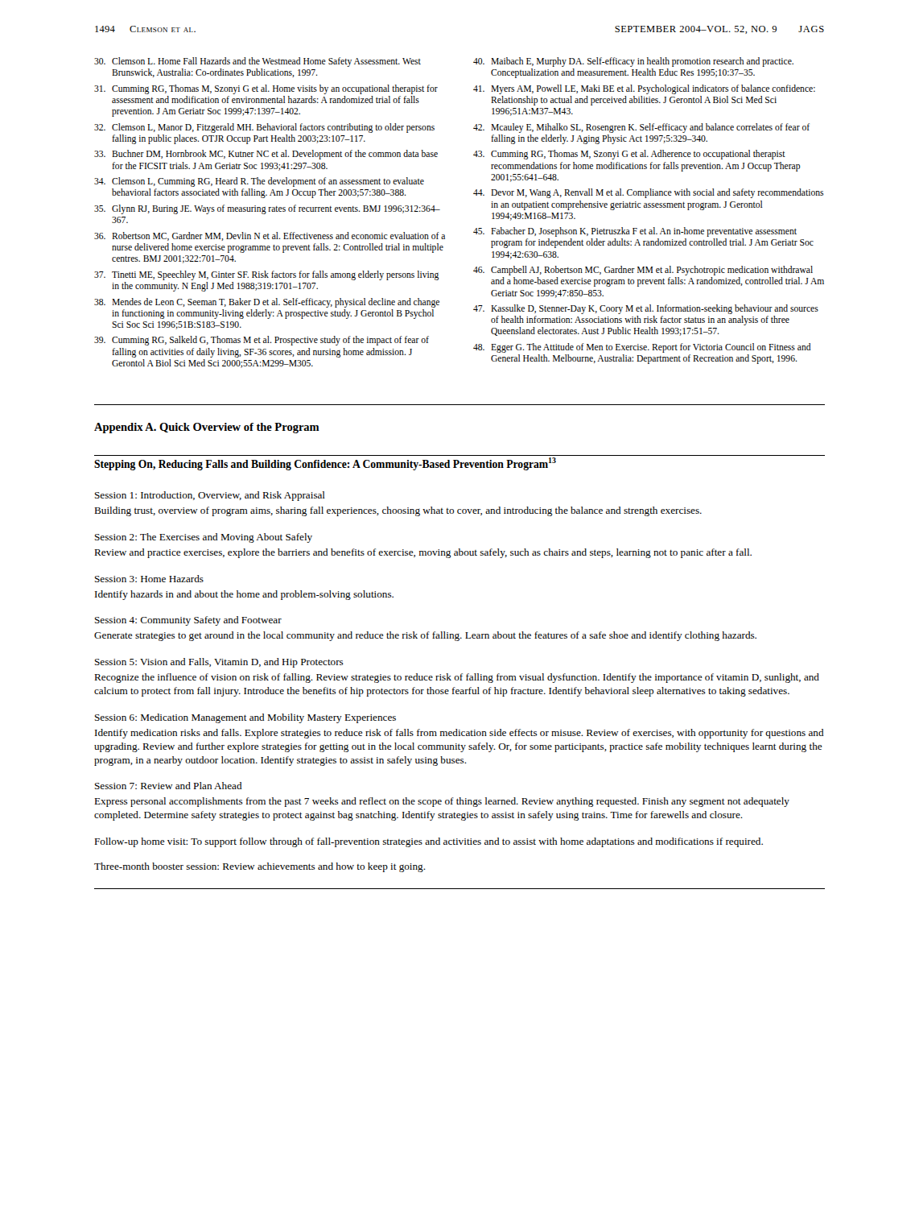1494 Clemson et al.
SEPTEMBER 2004–VOL. 52, NO. 9JAGS
30. Clemson L. Home Fall Hazards and the Westmead Home Safety Assessment. West Brunswick, Australia: Co-ordinates Publications, 1997.
31. Cumming RG, Thomas M, Szonyi G et al. Home visits by an occupational therapist for assessment and modification of environmental hazards: A randomized trial of falls prevention. J Am Geriatr Soc 1999;47:1397–1402.
32. Clemson L, Manor D, Fitzgerald MH. Behavioral factors contributing to older persons falling in public places. OTJR Occup Part Health 2003;23:107–117.
33. Buchner DM, Hornbrook MC, Kutner NC et al. Development of the common data base for the FICSIT trials. J Am Geriatr Soc 1993;41:297–308.
34. Clemson L, Cumming RG, Heard R. The development of an assessment to evaluate behavioral factors associated with falling. Am J Occup Ther 2003;57:380–388.
35. Glynn RJ, Buring JE. Ways of measuring rates of recurrent events. BMJ 1996;312:364–367.
36. Robertson MC, Gardner MM, Devlin N et al. Effectiveness and economic evaluation of a nurse delivered home exercise programme to prevent falls. 2: Controlled trial in multiple centres. BMJ 2001;322:701–704.
37. Tinetti ME, Speechley M, Ginter SF. Risk factors for falls among elderly persons living in the community. N Engl J Med 1988;319:1701–1707.
38. Mendes de Leon C, Seeman T, Baker D et al. Self-efficacy, physical decline and change in functioning in community-living elderly: A prospective study. J Gerontol B Psychol Sci Soc Sci 1996;51B:S183–S190.
39. Cumming RG, Salkeld G, Thomas M et al. Prospective study of the impact of fear of falling on activities of daily living, SF-36 scores, and nursing home admission. J Gerontol A Biol Sci Med Sci 2000;55A:M299–M305.
40. Maibach E, Murphy DA. Self-efficacy in health promotion research and practice. Conceptualization and measurement. Health Educ Res 1995;10:37–35.
41. Myers AM, Powell LE, Maki BE et al. Psychological indicators of balance confidence: Relationship to actual and perceived abilities. J Gerontol A Biol Sci Med Sci 1996;51A:M37–M43.
42. Mcauley E, Mihalko SL, Rosengren K. Self-efficacy and balance correlates of fear of falling in the elderly. J Aging Physic Act 1997;5:329–340.
43. Cumming RG, Thomas M, Szonyi G et al. Adherence to occupational therapist recommendations for home modifications for falls prevention. Am J Occup Therap 2001;55:641–648.
44. Devor M, Wang A, Renvall M et al. Compliance with social and safety recommendations in an outpatient comprehensive geriatric assessment program. J Gerontol 1994;49:M168–M173.
45. Fabacher D, Josephson K, Pietruszka F et al. An in-home preventative assessment program for independent older adults: A randomized controlled trial. J Am Geriatr Soc 1994;42:630–638.
46. Campbell AJ, Robertson MC, Gardner MM et al. Psychotropic medication withdrawal and a home-based exercise program to prevent falls: A randomized, controlled trial. J Am Geriatr Soc 1999;47:850–853.
47. Kassulke D, Stenner-Day K, Coory M et al. Information-seeking behaviour and sources of health information: Associations with risk factor status in an analysis of three Queensland electorates. Aust J Public Health 1993;17:51–57.
48. Egger G. The Attitude of Men to Exercise. Report for Victoria Council on Fitness and General Health. Melbourne, Australia: Department of Recreation and Sport, 1996.
Appendix A. Quick Overview of the Program
Stepping On, Reducing Falls and Building Confidence: A Community-Based Prevention Program13
Session 1: Introduction, Overview, and Risk Appraisal
Building trust, overview of program aims, sharing fall experiences, choosing what to cover, and introducing the balance and strength exercises.
Session 2: The Exercises and Moving About Safely
Review and practice exercises, explore the barriers and benefits of exercise, moving about safely, such as chairs and steps, learning not to panic after a fall.
Session 3: Home Hazards
Identify hazards in and about the home and problem-solving solutions.
Session 4: Community Safety and Footwear
Generate strategies to get around in the local community and reduce the risk of falling. Learn about the features of a safe shoe and identify clothing hazards.
Session 5: Vision and Falls, Vitamin D, and Hip Protectors
Recognize the influence of vision on risk of falling. Review strategies to reduce risk of falling from visual dysfunction. Identify the importance of vitamin D, sunlight, and calcium to protect from fall injury. Introduce the benefits of hip protectors for those fearful of hip fracture. Identify behavioral sleep alternatives to taking sedatives.
Session 6: Medication Management and Mobility Mastery Experiences
Identify medication risks and falls. Explore strategies to reduce risk of falls from medication side effects or misuse. Review of exercises, with opportunity for questions and upgrading. Review and further explore strategies for getting out in the local community safely. Or, for some participants, practice safe mobility techniques learnt during the program, in a nearby outdoor location. Identify strategies to assist in safely using buses.
Session 7: Review and Plan Ahead
Express personal accomplishments from the past 7 weeks and reflect on the scope of things learned. Review anything requested. Finish any segment not adequately completed. Determine safety strategies to protect against bag snatching. Identify strategies to assist in safely using trains. Time for farewells and closure.
Follow-up home visit: To support follow through of fall-prevention strategies and activities and to assist with home adaptations and modifications if required.
Three-month booster session: Review achievements and how to keep it going.